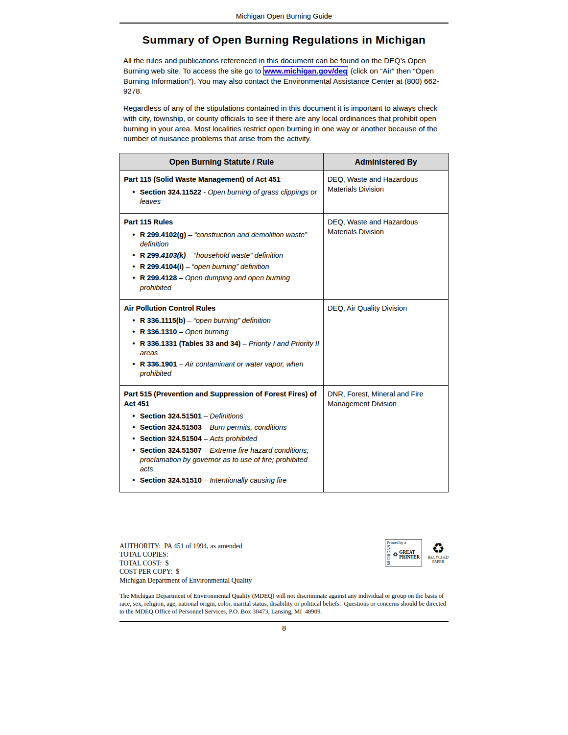Michigan Open Burning Guide
Summary of Open Burning Regulations in Michigan
All the rules and publications referenced in this document can be found on the DEQ’s Open Burning web site. To access the site go to www.michigan.gov/deq (click on “Air” then “Open Burning Information”). You may also contact the Environmental Assistance Center at (800) 662-9278.
Regardless of any of the stipulations contained in this document it is important to always check with city, township, or county officials to see if there are any local ordinances that prohibit open burning in your area. Most localities restrict open burning in one way or another because of the number of nuisance problems that arise from the activity.
| Open Burning Statute / Rule | Administered By |
| --- | --- |
| Part 115 (Solid Waste Management) of Act 451 Section 324.11522 - Open burning of grass clippings or leaves | DEQ, Waste and Hazardous Materials Division |
| Part 115 Rules R 299.4102(g) – “construction and demolition waste” definition R 299. 4103(k) – “household waste” definition R 299.4104(i) – “open burning” definition R 299.4128 – Open dumping and open burning prohibited | DEQ, Waste and Hazardous Materials Division |
| Air Pollution Control Rules R 336.1115(b) – “open burning” definition R 336.1310 – Open burning R 336.1331 (Tables 33 and 34) – Priority I and Priority II areas R 336.1901 – Air contaminant or water vapor, when prohibited | DEQ, Air Quality Division |
| Part 515 (Prevention and Suppression of Forest Fires) of Act 451 Section 324.51501 – Definitions Section 324.51503 – Burn permits, conditions Section 324.51504 – Acts prohibited Section 324.51507 – Extreme fire hazard conditions; proclamation by governor as to use of fire; prohibited acts Section 324.51510 – Intentionally causing fire | DNR, Forest, Mineral and Fire Management Division |
Printed by a
MICHIGAN♻GREAT
PRINTER ♻ RECYCLED
PAPER
AUTHORITY: PA 451 of 1994, as amended
TOTAL COPIES:
TOTAL COST: $
COST PER COPY: $
Michigan Department of Environmental Quality
The Michigan Department of Environmental Quality (MDEQ) will not discriminate against any individual or group on the basis of race, sex, religion, age, national origin, color, marital status, disability or political beliefs. Questions or concerns should be directed to the MDEQ Office of Personnel Services, P.O. Box 30473, Lansing, MI 48909.
8